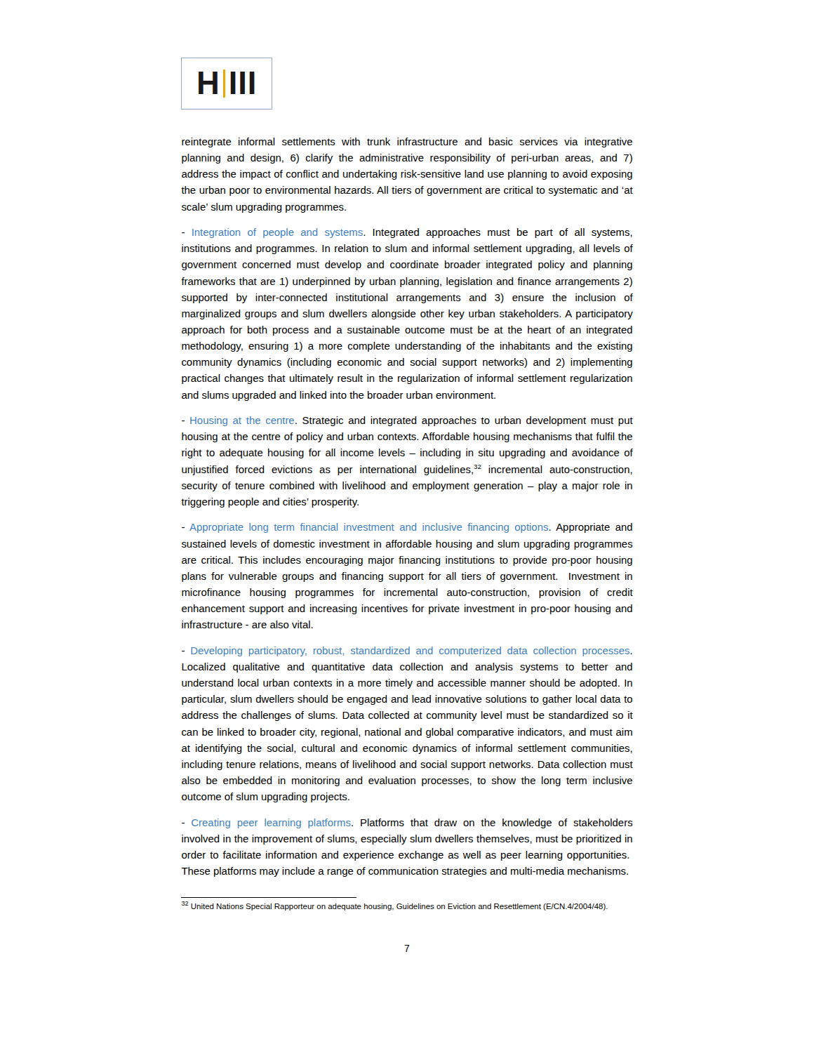H III
reintegrate informal settlements with trunk infrastructure and basic services via integrative planning and design, 6) clarify the administrative responsibility of peri-urban areas, and 7) address the impact of conflict and undertaking risk-sensitive land use planning to avoid exposing the urban poor to environmental hazards. All tiers of government are critical to systematic and ‘at scale’ slum upgrading programmes.
- Integration of people and systems. Integrated approaches must be part of all systems, institutions and programmes. In relation to slum and informal settlement upgrading, all levels of government concerned must develop and coordinate broader integrated policy and planning frameworks that are 1) underpinned by urban planning, legislation and finance arrangements 2) supported by inter-connected institutional arrangements and 3) ensure the inclusion of marginalized groups and slum dwellers alongside other key urban stakeholders. A participatory approach for both process and a sustainable outcome must be at the heart of an integrated methodology, ensuring 1) a more complete understanding of the inhabitants and the existing community dynamics (including economic and social support networks) and 2) implementing practical changes that ultimately result in the regularization of informal settlement regularization and slums upgraded and linked into the broader urban environment.
- Housing at the centre. Strategic and integrated approaches to urban development must put housing at the centre of policy and urban contexts. Affordable housing mechanisms that fulfil the right to adequate housing for all income levels – including in situ upgrading and avoidance of unjustified forced evictions as per international guidelines,32 incremental auto-construction, security of tenure combined with livelihood and employment generation – play a major role in triggering people and cities’ prosperity.
- Appropriate long term financial investment and inclusive financing options. Appropriate and sustained levels of domestic investment in affordable housing and slum upgrading programmes are critical. This includes encouraging major financing institutions to provide pro-poor housing plans for vulnerable groups and financing support for all tiers of government. Investment in microfinance housing programmes for incremental auto-construction, provision of credit enhancement support and increasing incentives for private investment in pro-poor housing and infrastructure - are also vital.
- Developing participatory, robust, standardized and computerized data collection processes. Localized qualitative and quantitative data collection and analysis systems to better and understand local urban contexts in a more timely and accessible manner should be adopted. In particular, slum dwellers should be engaged and lead innovative solutions to gather local data to address the challenges of slums. Data collected at community level must be standardized so it can be linked to broader city, regional, national and global comparative indicators, and must aim at identifying the social, cultural and economic dynamics of informal settlement communities, including tenure relations, means of livelihood and social support networks. Data collection must also be embedded in monitoring and evaluation processes, to show the long term inclusive outcome of slum upgrading projects.
- Creating peer learning platforms. Platforms that draw on the knowledge of stakeholders involved in the improvement of slums, especially slum dwellers themselves, must be prioritized in order to facilitate information and experience exchange as well as peer learning opportunities. These platforms may include a range of communication strategies and multi-media mechanisms.
32 United Nations Special Rapporteur on adequate housing, Guidelines on Eviction and Resettlement (E/CN.4/2004/48).
7